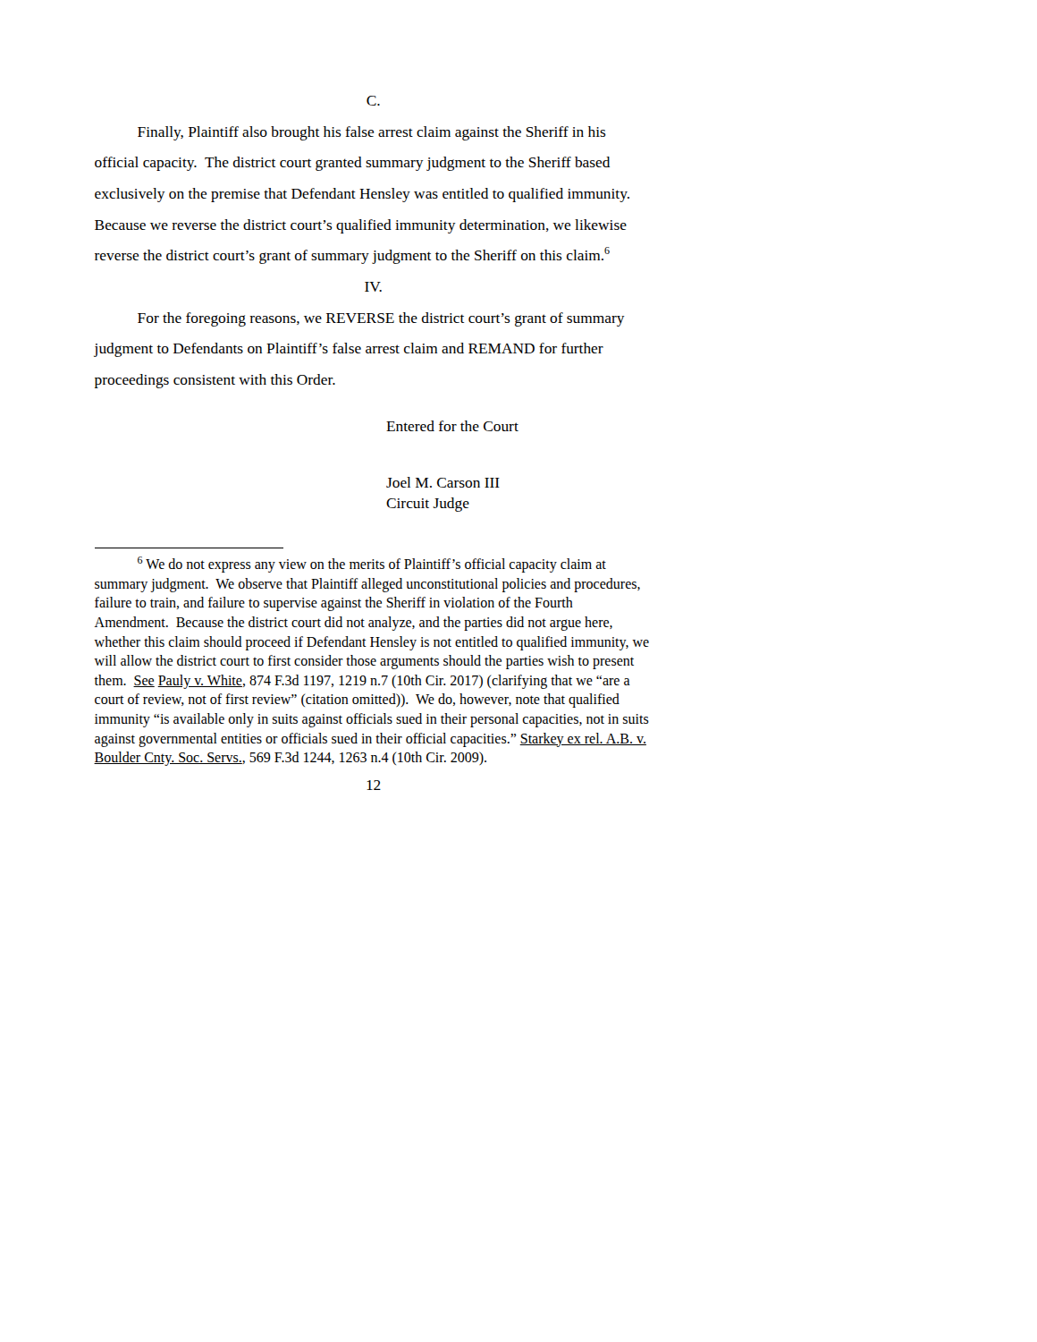C.
Finally, Plaintiff also brought his false arrest claim against the Sheriff in his official capacity. The district court granted summary judgment to the Sheriff based exclusively on the premise that Defendant Hensley was entitled to qualified immunity. Because we reverse the district court’s qualified immunity determination, we likewise reverse the district court’s grant of summary judgment to the Sheriff on this claim.6
IV.
For the foregoing reasons, we REVERSE the district court’s grant of summary judgment to Defendants on Plaintiff’s false arrest claim and REMAND for further proceedings consistent with this Order.
Entered for the Court
Joel M. Carson III
Circuit Judge
6 We do not express any view on the merits of Plaintiff’s official capacity claim at summary judgment. We observe that Plaintiff alleged unconstitutional policies and procedures, failure to train, and failure to supervise against the Sheriff in violation of the Fourth Amendment. Because the district court did not analyze, and the parties did not argue here, whether this claim should proceed if Defendant Hensley is not entitled to qualified immunity, we will allow the district court to first consider those arguments should the parties wish to present them. See Pauly v. White, 874 F.3d 1197, 1219 n.7 (10th Cir. 2017) (clarifying that we “are a court of review, not of first review” (citation omitted)). We do, however, note that qualified immunity “is available only in suits against officials sued in their personal capacities, not in suits against governmental entities or officials sued in their official capacities.” Starkey ex rel. A.B. v. Boulder Cnty. Soc. Servs., 569 F.3d 1244, 1263 n.4 (10th Cir. 2009).
12